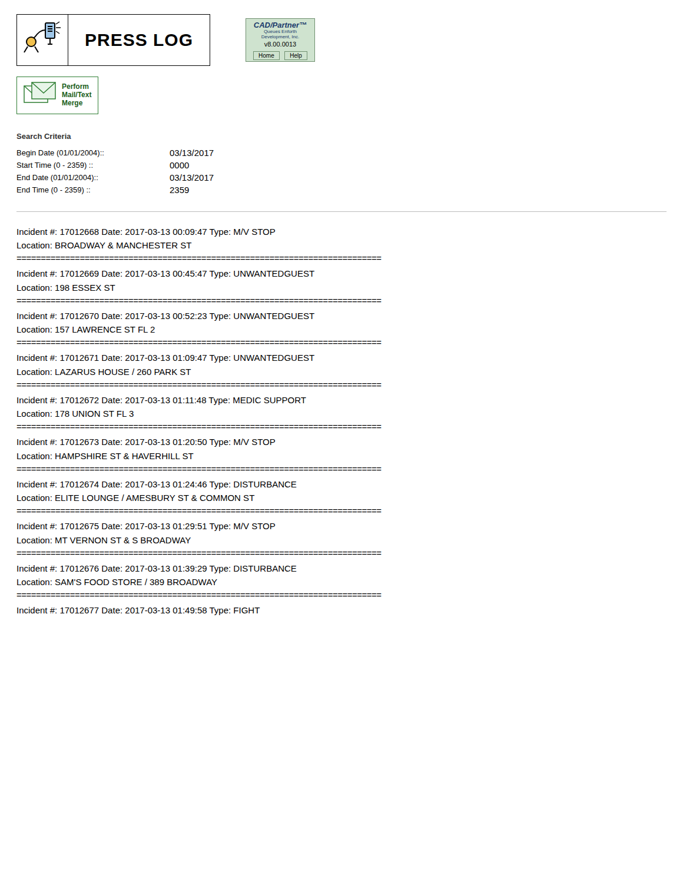| | PRESS LOG | CAD/Partner™ Queues Enforth Development, Inc. v8.00.0013 Home Help |
| | Perform Mail/Text Merge |
Search Criteria
| Begin Date (01/01/2004):: | 03/13/2017 |
| Start Time (0 - 2359) :: | 0000 |
| End Date (01/01/2004):: | 03/13/2017 |
| End Time (0 - 2359) :: | 2359 |
Incident #: 17012668 Date: 2017-03-13 00:09:47 Type: M/V STOP
Location: BROADWAY & MANCHESTER ST
===========================================================================
Incident #: 17012669 Date: 2017-03-13 00:45:47 Type: UNWANTEDGUEST
Location: 198 ESSEX ST
===========================================================================
Incident #: 17012670 Date: 2017-03-13 00:52:23 Type: UNWANTEDGUEST
Location: 157 LAWRENCE ST FL 2
===========================================================================
Incident #: 17012671 Date: 2017-03-13 01:09:47 Type: UNWANTEDGUEST
Location: LAZARUS HOUSE / 260 PARK ST
===========================================================================
Incident #: 17012672 Date: 2017-03-13 01:11:48 Type: MEDIC SUPPORT
Location: 178 UNION ST FL 3
===========================================================================
Incident #: 17012673 Date: 2017-03-13 01:20:50 Type: M/V STOP
Location: HAMPSHIRE ST & HAVERHILL ST
===========================================================================
Incident #: 17012674 Date: 2017-03-13 01:24:46 Type: DISTURBANCE
Location: ELITE LOUNGE / AMESBURY ST & COMMON ST
===========================================================================
Incident #: 17012675 Date: 2017-03-13 01:29:51 Type: M/V STOP
Location: MT VERNON ST & S BROADWAY
===========================================================================
Incident #: 17012676 Date: 2017-03-13 01:39:29 Type: DISTURBANCE
Location: SAM'S FOOD STORE / 389 BROADWAY
===========================================================================
Incident #: 17012677 Date: 2017-03-13 01:49:58 Type: FIGHT